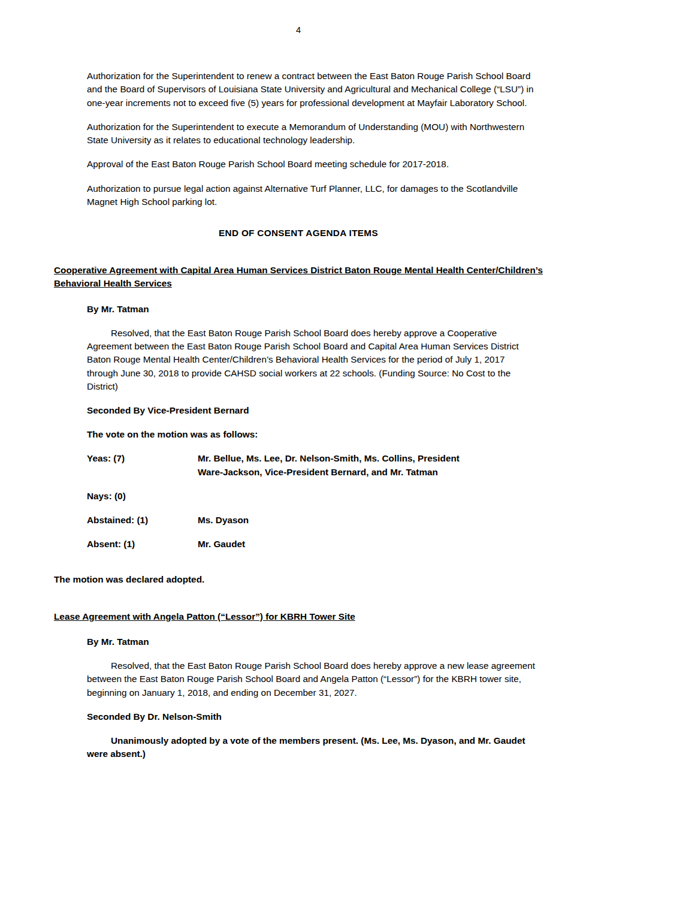4
Authorization for the Superintendent to renew a contract between the East Baton Rouge Parish School Board and the Board of Supervisors of Louisiana State University and Agricultural and Mechanical College (“LSU”) in one-year increments not to exceed five (5) years for professional development at Mayfair Laboratory School.
Authorization for the Superintendent to execute a Memorandum of Understanding (MOU) with Northwestern State University as it relates to educational technology leadership.
Approval of the East Baton Rouge Parish School Board meeting schedule for 2017-2018.
Authorization to pursue legal action against Alternative Turf Planner, LLC, for damages to the Scotlandville Magnet High School parking lot.
END OF CONSENT AGENDA ITEMS
Cooperative Agreement with Capital Area Human Services District Baton Rouge Mental Health Center/Children’s Behavioral Health Services
By Mr. Tatman
Resolved, that the East Baton Rouge Parish School Board does hereby approve a Cooperative Agreement between the East Baton Rouge Parish School Board and Capital Area Human Services District Baton Rouge Mental Health Center/Children’s Behavioral Health Services for the period of July 1, 2017 through June 30, 2018 to provide CAHSD social workers at 22 schools. (Funding Source: No Cost to the District)
Seconded By Vice-President Bernard
The vote on the motion was as follows:
| Yeas: (7) | Mr. Bellue, Ms. Lee, Dr. Nelson-Smith, Ms. Collins, President Ware-Jackson, Vice-President Bernard, and Mr. Tatman |
| Nays: (0) | |
| Abstained: (1) | Ms. Dyason |
| Absent: (1) | Mr. Gaudet |
The motion was declared adopted.
Lease Agreement with Angela Patton (“Lessor”) for KBRH Tower Site
By Mr. Tatman
Resolved, that the East Baton Rouge Parish School Board does hereby approve a new lease agreement between the East Baton Rouge Parish School Board and Angela Patton (“Lessor”) for the KBRH tower site, beginning on January 1, 2018, and ending on December 31, 2027.
Seconded By Dr. Nelson-Smith
Unanimously adopted by a vote of the members present. (Ms. Lee, Ms. Dyason, and Mr. Gaudet were absent.)